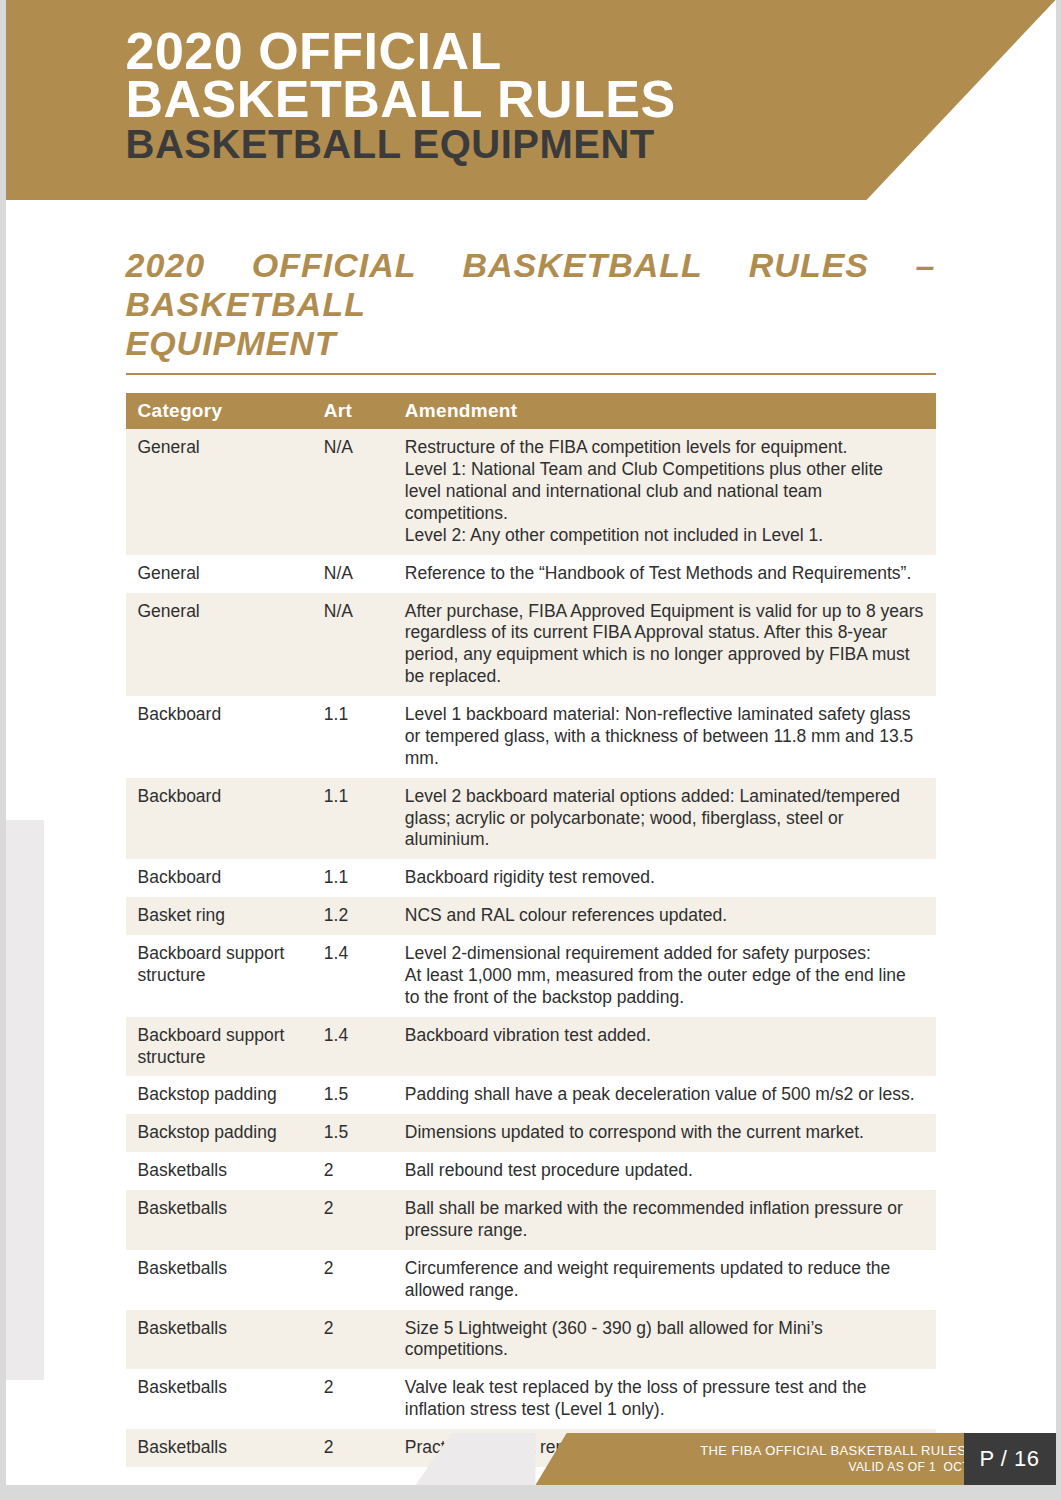2020 OFFICIAL BASKETBALL RULES BASKETBALL EQUIPMENT
2020 OFFICIAL BASKETBALL RULES – BASKETBALLEQUIPMENT
| Category | Art | Amendment |
| --- | --- | --- |
| General | N/A | Restructure of the FIBA competition levels for equipment. Level 1: National Team and Club Competitions plus other elite level national and international club and national team competitions. Level 2: Any other competition not included in Level 1. |
| General | N/A | Reference to the “Handbook of Test Methods and Requirements”. |
| General | N/A | After purchase, FIBA Approved Equipment is valid for up to 8 years regardless of its current FIBA Approval status. After this 8-year period, any equipment which is no longer approved by FIBA must be replaced. |
| Backboard | 1.1 | Level 1 backboard material: Non-reflective laminated safety glass or tempered glass, with a thickness of between 11.8 mm and 13.5 mm. |
| Backboard | 1.1 | Level 2 backboard material options added: Laminated/tempered glass; acrylic or polycarbonate; wood, fiberglass, steel or aluminium. |
| Backboard | 1.1 | Backboard rigidity test removed. |
| Basket ring | 1.2 | NCS and RAL colour references updated. |
| Backboard support structure | 1.4 | Level 2-dimensional requirement added for safety purposes: At least 1,000 mm, measured from the outer edge of the end line to the front of the backstop padding. |
| Backboard support structure | 1.4 | Backboard vibration test added. |
| Backstop padding | 1.5 | Padding shall have a peak deceleration value of 500 m/s2 or less. |
| Backstop padding | 1.5 | Dimensions updated to correspond with the current market. |
| Basketballs | 2 | Ball rebound test procedure updated. |
| Basketballs | 2 | Ball shall be marked with the recommended inflation pressure or pressure range. |
| Basketballs | 2 | Circumference and weight requirements updated to reduce the allowed range. |
| Basketballs | 2 | Size 5 Lightweight (360 - 390 g) ball allowed for Mini’s competitions. |
| Basketballs | 2 | Valve leak test replaced by the loss of pressure test and the inflation stress test (Level 1 only). |
| Basketballs | 2 | Practice/grip test removed. |
THE FIBA OFFICIAL BASKETBALL RULES CHANGES
VALID AS OF 1 OCTOBER 2020
P / 16